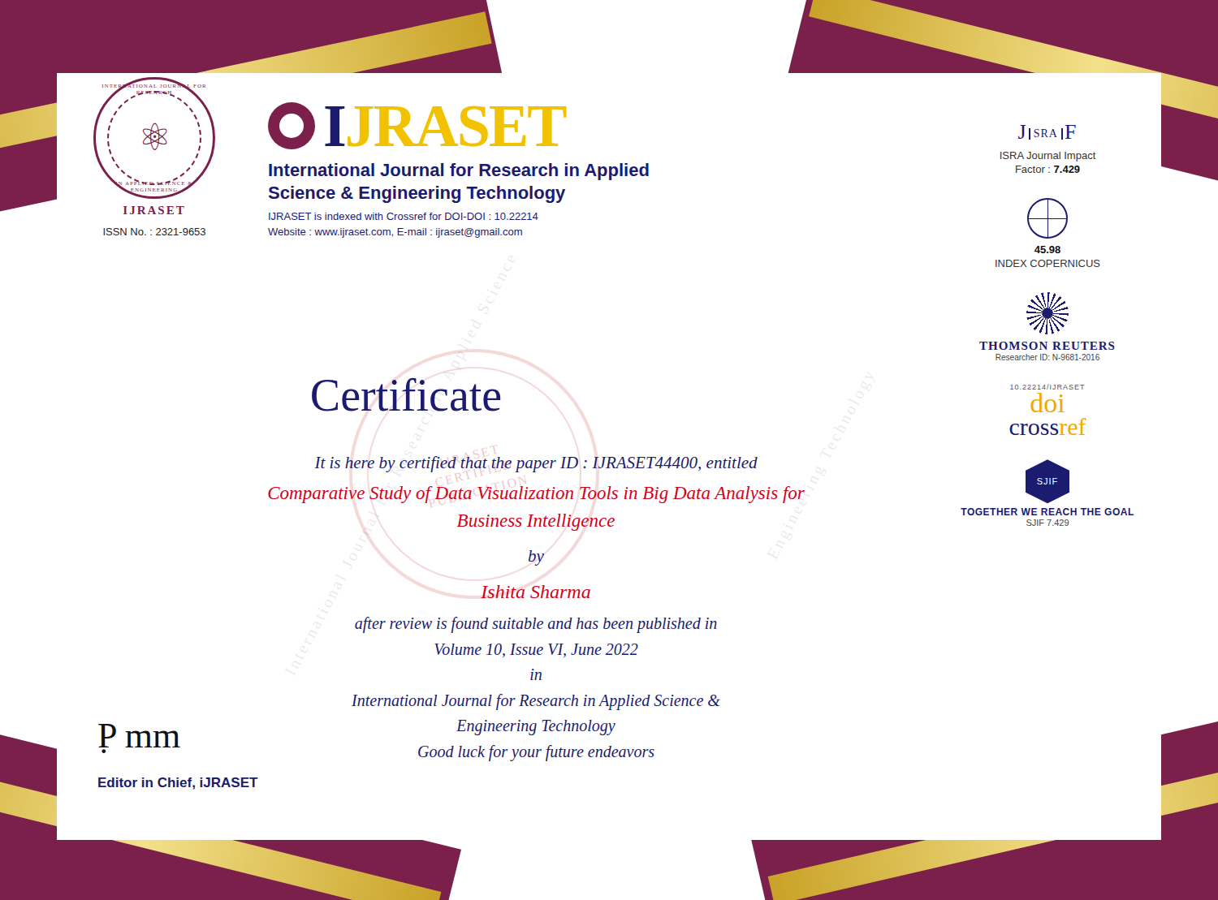International Journal for Research in Applied Science
Engineering Technology
International Journal for Research
⚛
in Applied Science & Engineering
IJRASET
ISSN No. : 2321-9653
IJRASET
International Journal for Research in Applied
Science & Engineering Technology
IJRASET is indexed with Crossref for DOI-DOI : 10.22214
Website : www.ijraset.com, E-mail : ijraset@gmail.com
Certificate
IJRASET
CERTIFIED
PUBLICATION
It is here by certified that the paper ID : IJRASET44400, entitled Comparative Study of Data Visualization Tools in Big Data Analysis for Business Intelligence by Ishita Sharma after review is found suitable and has been published in
Volume 10, Issue VI, June 2022
in
International Journal for Research in Applied Science &
Engineering Technology
Good luck for your future endeavors
P̣ mm
Editor in Chief, iJRASET
JSRAF
ISRA Journal Impact
Factor : 7.429
45.98
INDEX COPERNICUS
THOMSON REUTERS
Researcher ID: N-9681-2016
10.22214/IJRASET
doi
crossref
TOGETHER WE REACH THE GOAL
SJIF 7.429